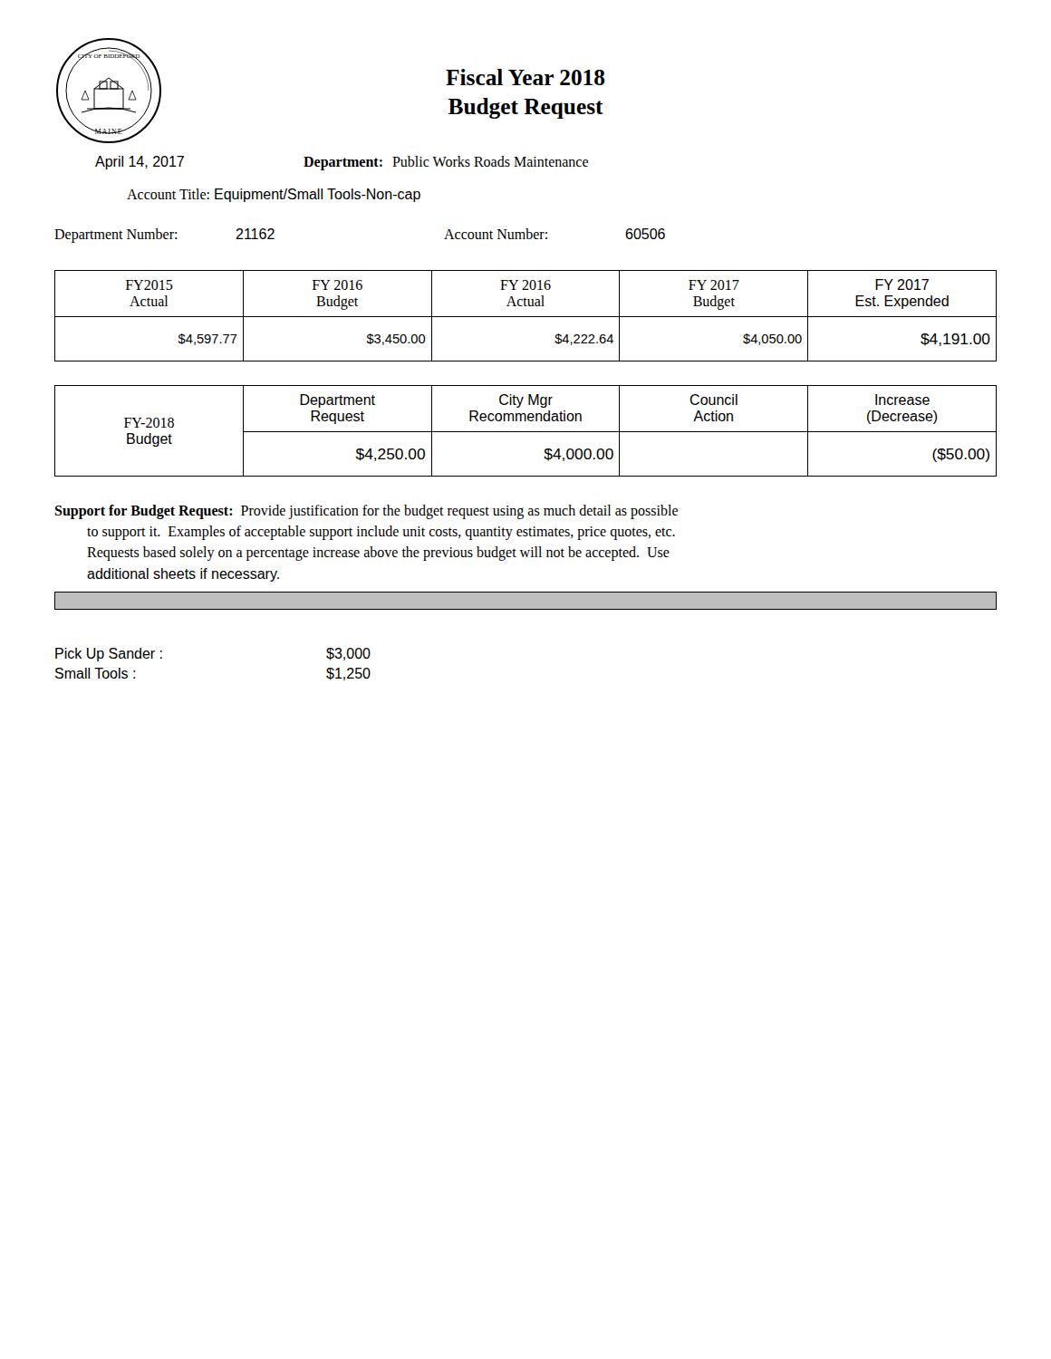CITY OF BIDDEFORD MAINE
Fiscal Year 2018
Budget Request
April 14, 2017
Department: Public Works Roads Maintenance
Account Title: Equipment/Small Tools-Non-cap
Department Number:
21162
Account Number:
60506
| FY2015 Actual | FY 2016 Budget | FY 2016 Actual | FY 2017 Budget | FY 2017 Est. Expended |
| $4,597.77 | $3,450.00 | $4,222.64 | $4,050.00 | $4,191.00 |
| FY-2018 Budget | Department Request | City Mgr Recommendation | Council Action | Increase (Decrease) |
| $4,250.00 | $4,000.00 | | ($50.00) |
Support for Budget Request: Provide justification for the budget request using as much detail as possible to support it. Examples of acceptable support include unit costs, quantity estimates, price quotes, etc. Requests based solely on a percentage increase above the previous budget will not be accepted. Use additional sheets if necessary.
Pick Up Sander :
$3,000
Small Tools :
$1,250